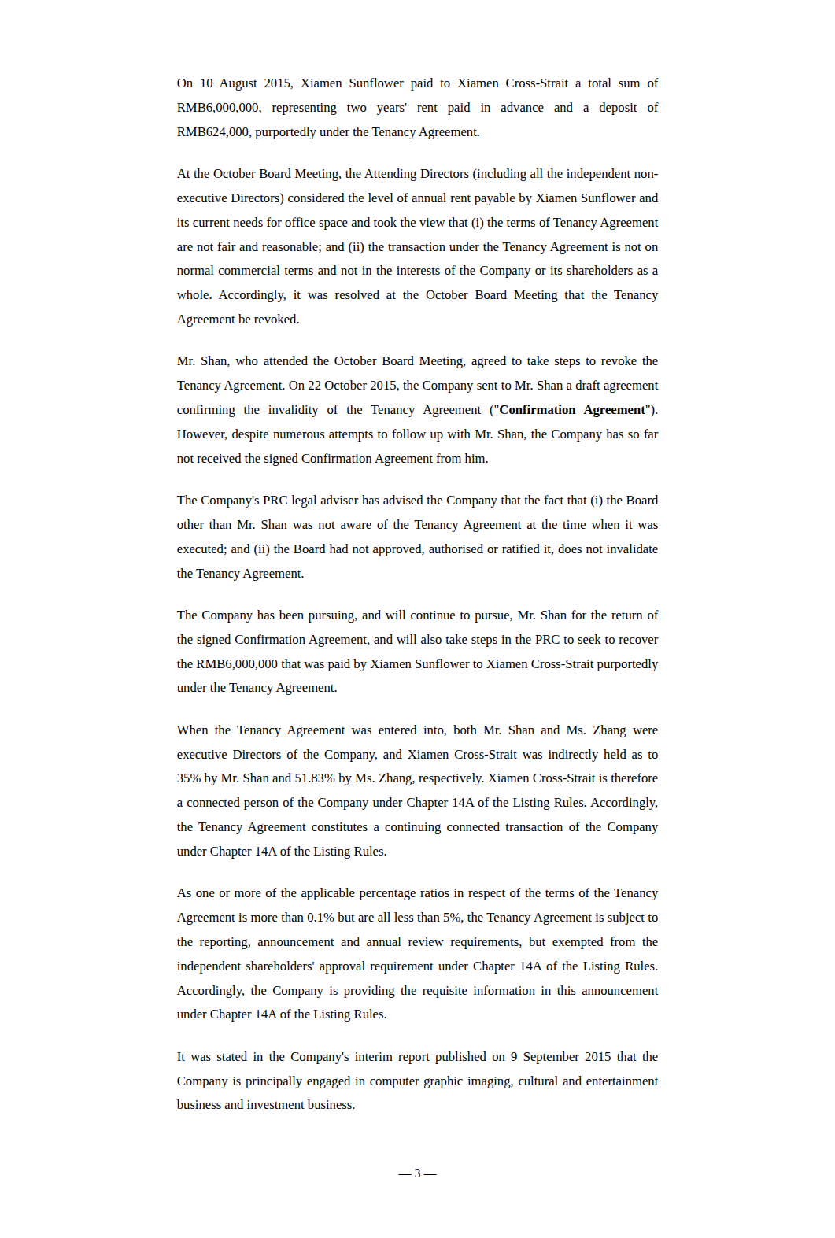On 10 August 2015, Xiamen Sunflower paid to Xiamen Cross-Strait a total sum of RMB6,000,000, representing two years' rent paid in advance and a deposit of RMB624,000, purportedly under the Tenancy Agreement.
At the October Board Meeting, the Attending Directors (including all the independent non-executive Directors) considered the level of annual rent payable by Xiamen Sunflower and its current needs for office space and took the view that (i) the terms of Tenancy Agreement are not fair and reasonable; and (ii) the transaction under the Tenancy Agreement is not on normal commercial terms and not in the interests of the Company or its shareholders as a whole. Accordingly, it was resolved at the October Board Meeting that the Tenancy Agreement be revoked.
Mr. Shan, who attended the October Board Meeting, agreed to take steps to revoke the Tenancy Agreement. On 22 October 2015, the Company sent to Mr. Shan a draft agreement confirming the invalidity of the Tenancy Agreement ("Confirmation Agreement"). However, despite numerous attempts to follow up with Mr. Shan, the Company has so far not received the signed Confirmation Agreement from him.
The Company's PRC legal adviser has advised the Company that the fact that (i) the Board other than Mr. Shan was not aware of the Tenancy Agreement at the time when it was executed; and (ii) the Board had not approved, authorised or ratified it, does not invalidate the Tenancy Agreement.
The Company has been pursuing, and will continue to pursue, Mr. Shan for the return of the signed Confirmation Agreement, and will also take steps in the PRC to seek to recover the RMB6,000,000 that was paid by Xiamen Sunflower to Xiamen Cross-Strait purportedly under the Tenancy Agreement.
When the Tenancy Agreement was entered into, both Mr. Shan and Ms. Zhang were executive Directors of the Company, and Xiamen Cross-Strait was indirectly held as to 35% by Mr. Shan and 51.83% by Ms. Zhang, respectively. Xiamen Cross-Strait is therefore a connected person of the Company under Chapter 14A of the Listing Rules. Accordingly, the Tenancy Agreement constitutes a continuing connected transaction of the Company under Chapter 14A of the Listing Rules.
As one or more of the applicable percentage ratios in respect of the terms of the Tenancy Agreement is more than 0.1% but are all less than 5%, the Tenancy Agreement is subject to the reporting, announcement and annual review requirements, but exempted from the independent shareholders' approval requirement under Chapter 14A of the Listing Rules. Accordingly, the Company is providing the requisite information in this announcement under Chapter 14A of the Listing Rules.
It was stated in the Company's interim report published on 9 September 2015 that the Company is principally engaged in computer graphic imaging, cultural and entertainment business and investment business.
— 3 —